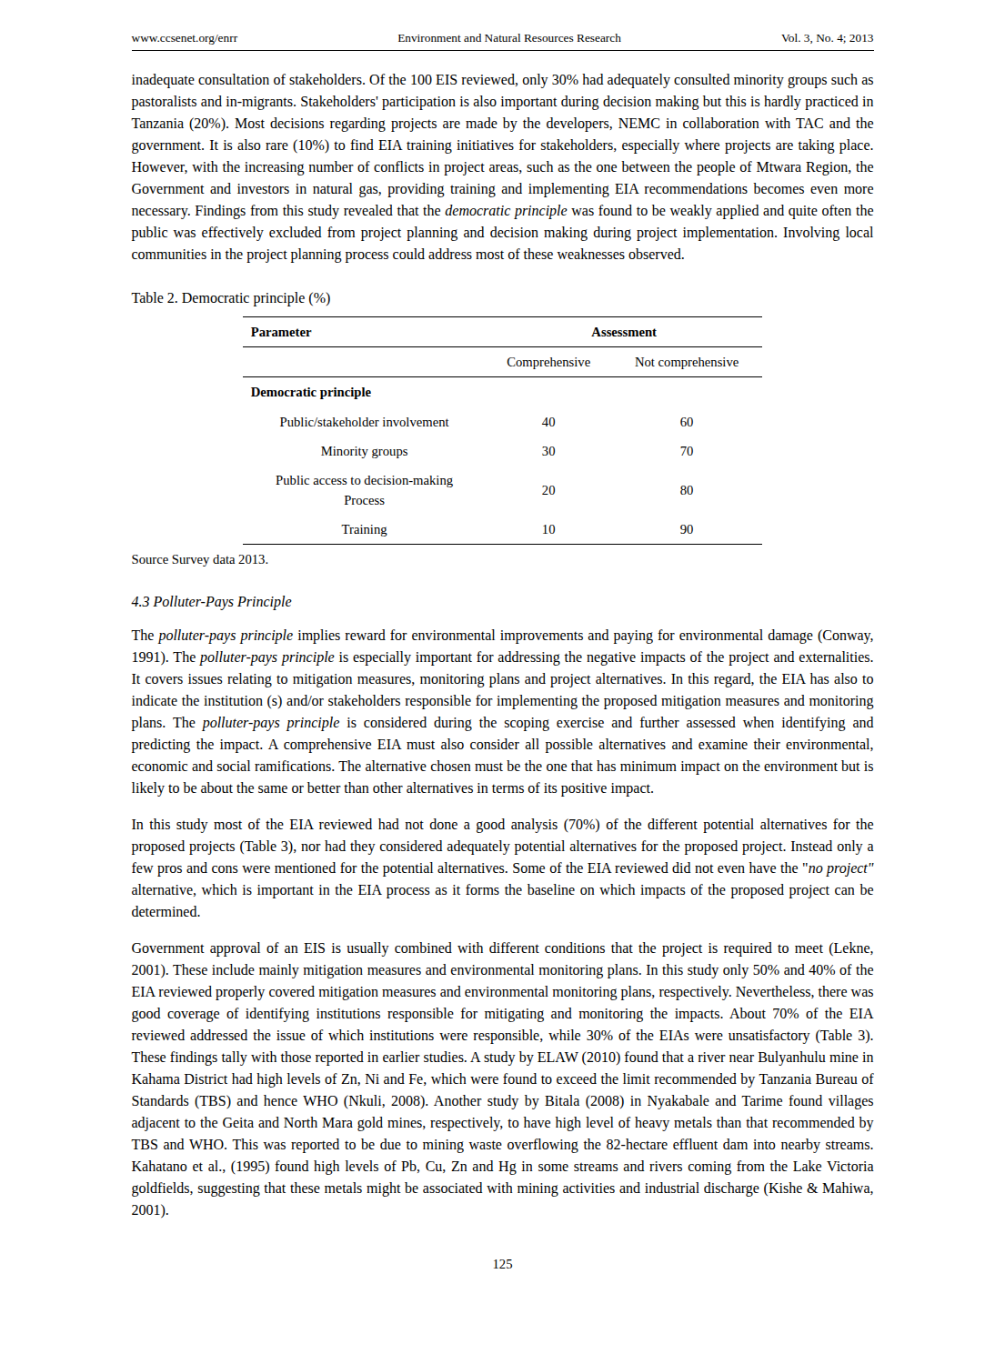www.ccsenet.org/enrr Environment and Natural Resources Research Vol. 3, No. 4; 2013
inadequate consultation of stakeholders. Of the 100 EIS reviewed, only 30% had adequately consulted minority groups such as pastoralists and in-migrants. Stakeholders' participation is also important during decision making but this is hardly practiced in Tanzania (20%). Most decisions regarding projects are made by the developers, NEMC in collaboration with TAC and the government. It is also rare (10%) to find EIA training initiatives for stakeholders, especially where projects are taking place. However, with the increasing number of conflicts in project areas, such as the one between the people of Mtwara Region, the Government and investors in natural gas, providing training and implementing EIA recommendations becomes even more necessary. Findings from this study revealed that the democratic principle was found to be weakly applied and quite often the public was effectively excluded from project planning and decision making during project implementation. Involving local communities in the project planning process could address most of these weaknesses observed.
Table 2. Democratic principle (%)
| Parameter | Assessment |
| --- | --- |
| | Comprehensive | Not comprehensive |
| Democratic principle | | |
| Public/stakeholder involvement | 40 | 60 |
| Minority groups | 30 | 70 |
| Public access to decision-making Process | 20 | 80 |
| Training | 10 | 90 |
Source Survey data 2013.
4.3 Polluter-Pays Principle
The polluter-pays principle implies reward for environmental improvements and paying for environmental damage (Conway, 1991). The polluter-pays principle is especially important for addressing the negative impacts of the project and externalities. It covers issues relating to mitigation measures, monitoring plans and project alternatives. In this regard, the EIA has also to indicate the institution (s) and/or stakeholders responsible for implementing the proposed mitigation measures and monitoring plans. The polluter-pays principle is considered during the scoping exercise and further assessed when identifying and predicting the impact. A comprehensive EIA must also consider all possible alternatives and examine their environmental, economic and social ramifications. The alternative chosen must be the one that has minimum impact on the environment but is likely to be about the same or better than other alternatives in terms of its positive impact.
In this study most of the EIA reviewed had not done a good analysis (70%) of the different potential alternatives for the proposed projects (Table 3), nor had they considered adequately potential alternatives for the proposed project. Instead only a few pros and cons were mentioned for the potential alternatives. Some of the EIA reviewed did not even have the "no project" alternative, which is important in the EIA process as it forms the baseline on which impacts of the proposed project can be determined.
Government approval of an EIS is usually combined with different conditions that the project is required to meet (Lekne, 2001). These include mainly mitigation measures and environmental monitoring plans. In this study only 50% and 40% of the EIA reviewed properly covered mitigation measures and environmental monitoring plans, respectively. Nevertheless, there was good coverage of identifying institutions responsible for mitigating and monitoring the impacts. About 70% of the EIA reviewed addressed the issue of which institutions were responsible, while 30% of the EIAs were unsatisfactory (Table 3). These findings tally with those reported in earlier studies. A study by ELAW (2010) found that a river near Bulyanhulu mine in Kahama District had high levels of Zn, Ni and Fe, which were found to exceed the limit recommended by Tanzania Bureau of Standards (TBS) and hence WHO (Nkuli, 2008). Another study by Bitala (2008) in Nyakabale and Tarime found villages adjacent to the Geita and North Mara gold mines, respectively, to have high level of heavy metals than that recommended by TBS and WHO. This was reported to be due to mining waste overflowing the 82-hectare effluent dam into nearby streams. Kahatano et al., (1995) found high levels of Pb, Cu, Zn and Hg in some streams and rivers coming from the Lake Victoria goldfields, suggesting that these metals might be associated with mining activities and industrial discharge (Kishe & Mahiwa, 2001).
125